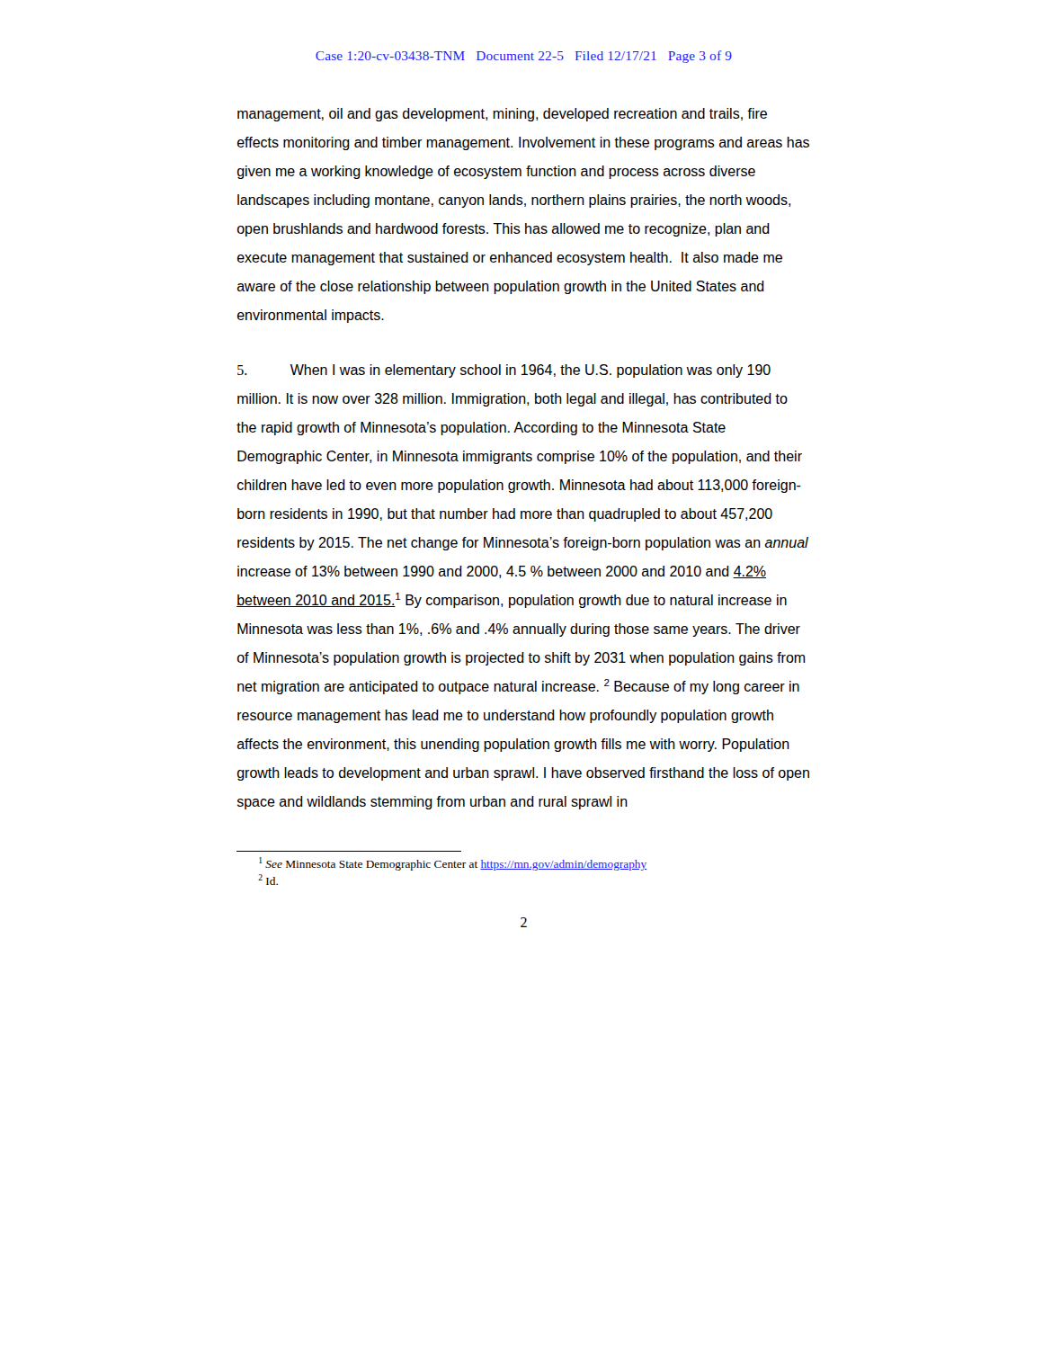Case 1:20-cv-03438-TNM Document 22-5 Filed 12/17/21 Page 3 of 9
management, oil and gas development, mining, developed recreation and trails, fire effects monitoring and timber management. Involvement in these programs and areas has given me a working knowledge of ecosystem function and process across diverse landscapes including montane, canyon lands, northern plains prairies, the north woods, open brushlands and hardwood forests. This has allowed me to recognize, plan and execute management that sustained or enhanced ecosystem health. It also made me aware of the close relationship between population growth in the United States and environmental impacts.
5. When I was in elementary school in 1964, the U.S. population was only 190 million. It is now over 328 million. Immigration, both legal and illegal, has contributed to the rapid growth of Minnesota’s population. According to the Minnesota State Demographic Center, in Minnesota immigrants comprise 10% of the population, and their children have led to even more population growth. Minnesota had about 113,000 foreign-born residents in 1990, but that number had more than quadrupled to about 457,200 residents by 2015. The net change for Minnesota’s foreign-born population was an annual increase of 13% between 1990 and 2000, 4.5 % between 2000 and 2010 and 4.2% between 2010 and 2015.1 By comparison, population growth due to natural increase in Minnesota was less than 1%, .6% and .4% annually during those same years. The driver of Minnesota’s population growth is projected to shift by 2031 when population gains from net migration are anticipated to outpace natural increase. 2 Because of my long career in resource management has lead me to understand how profoundly population growth affects the environment, this unending population growth fills me with worry. Population growth leads to development and urban sprawl. I have observed firsthand the loss of open space and wildlands stemming from urban and rural sprawl in
1 See Minnesota State Demographic Center at https://mn.gov/admin/demography
2 Id.
2